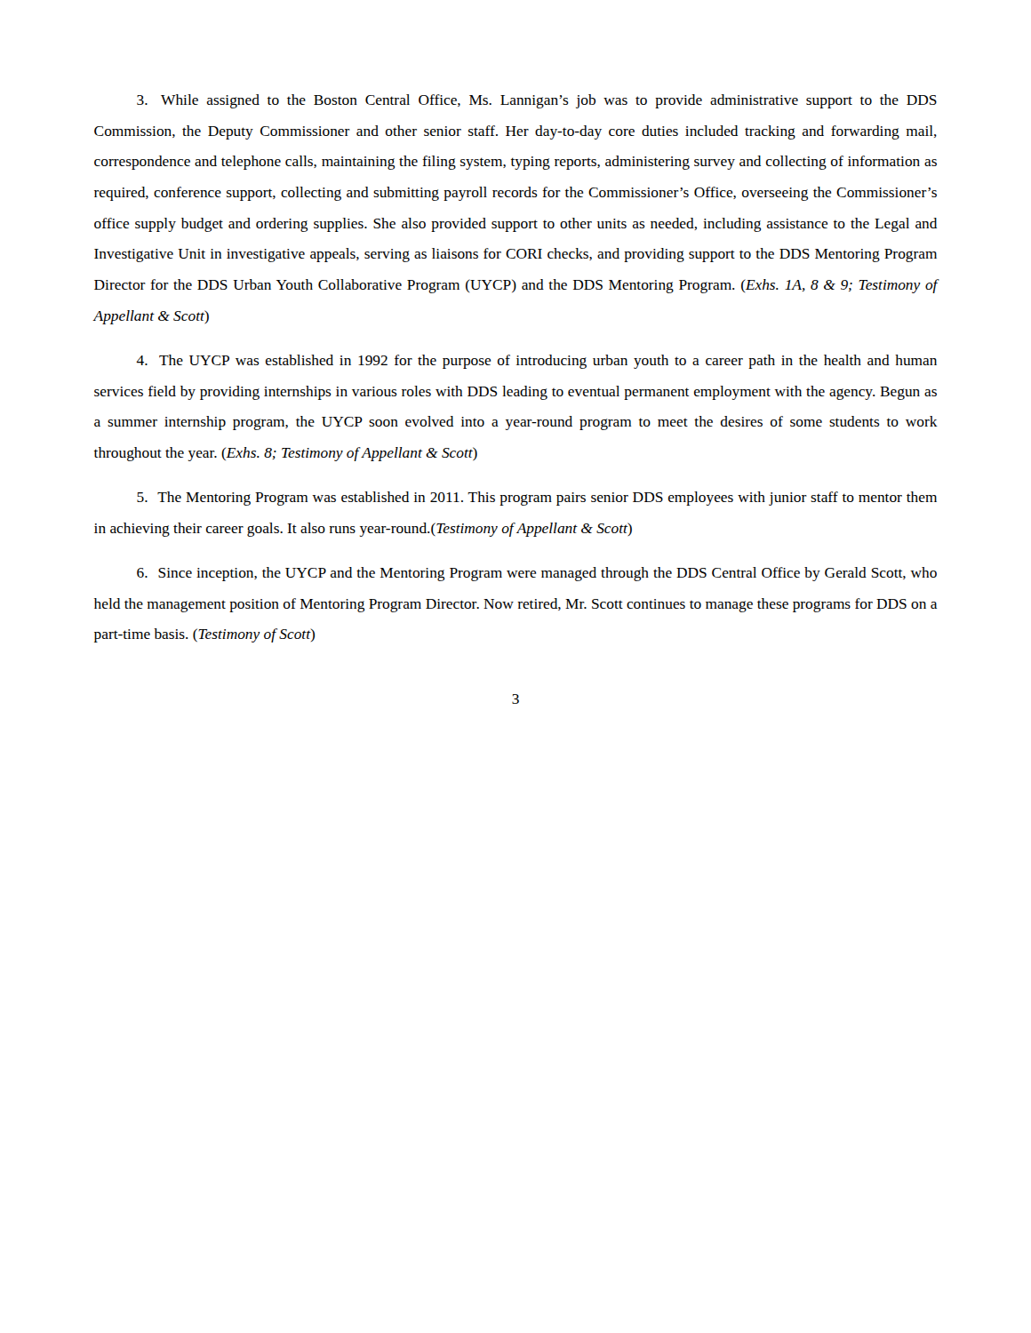3. While assigned to the Boston Central Office, Ms. Lannigan’s job was to provide administrative support to the DDS Commission, the Deputy Commissioner and other senior staff. Her day-to-day core duties included tracking and forwarding mail, correspondence and telephone calls, maintaining the filing system, typing reports, administering survey and collecting of information as required, conference support, collecting and submitting payroll records for the Commissioner’s Office, overseeing the Commissioner’s office supply budget and ordering supplies. She also provided support to other units as needed, including assistance to the Legal and Investigative Unit in investigative appeals, serving as liaisons for CORI checks, and providing support to the DDS Mentoring Program Director for the DDS Urban Youth Collaborative Program (UYCP) and the DDS Mentoring Program. (Exhs. 1A, 8 & 9; Testimony of Appellant & Scott)
4. The UYCP was established in 1992 for the purpose of introducing urban youth to a career path in the health and human services field by providing internships in various roles with DDS leading to eventual permanent employment with the agency. Begun as a summer internship program, the UYCP soon evolved into a year-round program to meet the desires of some students to work throughout the year. (Exhs. 8; Testimony of Appellant & Scott)
5. The Mentoring Program was established in 2011. This program pairs senior DDS employees with junior staff to mentor them in achieving their career goals. It also runs year-round.(Testimony of Appellant & Scott)
6. Since inception, the UYCP and the Mentoring Program were managed through the DDS Central Office by Gerald Scott, who held the management position of Mentoring Program Director. Now retired, Mr. Scott continues to manage these programs for DDS on a part-time basis. (Testimony of Scott)
3